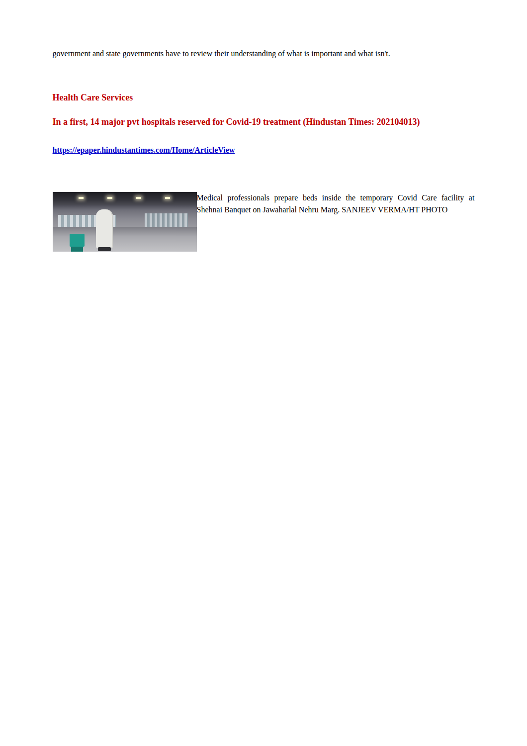government and state governments have to review their understanding of what is important and what isn't.
Health Care Services
In a first, 14 major pvt hospitals reserved for Covid-19 treatment (Hindustan Times: 202104013)
https://epaper.hindustantimes.com/Home/ArticleView
Medical professionals prepare beds inside the temporary Covid Care facility at Shehnai Banquet on Jawaharlal Nehru Marg. SANJEEV VERMA/HT PHOTO